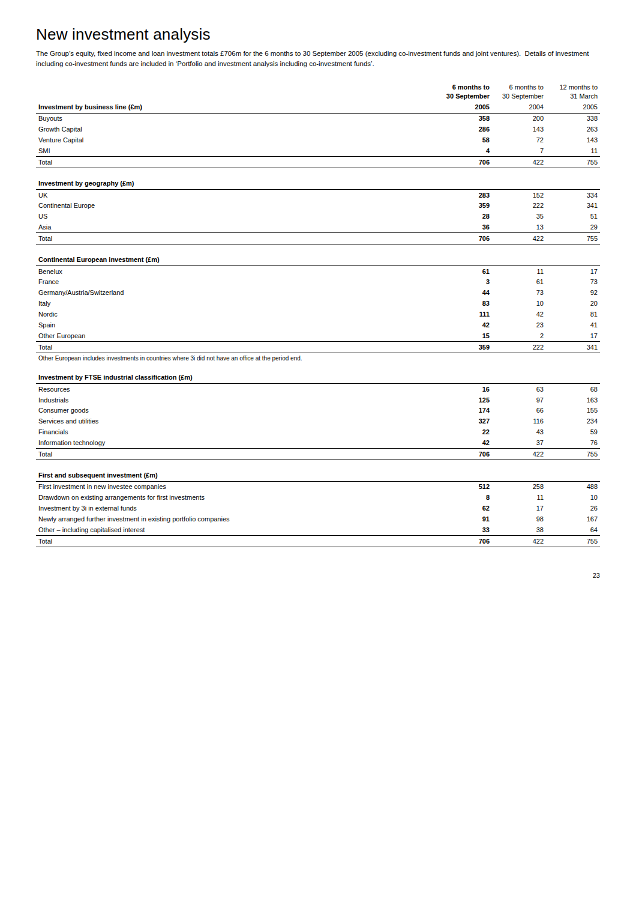New investment analysis
The Group’s equity, fixed income and loan investment totals £706m for the 6 months to 30 September 2005 (excluding co-investment funds and joint ventures). Details of investment including co-investment funds are included in ‘Portfolio and investment analysis including co-investment funds’.
| | 6 months to 30 September | 6 months to 30 September | 12 months to 31 March |
| --- | --- | --- | --- |
| Investment by business line (£m) | 2005 | 2004 | 2005 |
| Buyouts | 358 | 200 | 338 |
| Growth Capital | 286 | 143 | 263 |
| Venture Capital | 58 | 72 | 143 |
| SMI | 4 | 7 | 11 |
| Total | 706 | 422 | 755 |
| Investment by geography (£m) | | | |
| UK | 283 | 152 | 334 |
| Continental Europe | 359 | 222 | 341 |
| US | 28 | 35 | 51 |
| Asia | 36 | 13 | 29 |
| Total | 706 | 422 | 755 |
| Continental European investment (£m) | | | |
| Benelux | 61 | 11 | 17 |
| France | 3 | 61 | 73 |
| Germany/Austria/Switzerland | 44 | 73 | 92 |
| Italy | 83 | 10 | 20 |
| Nordic | 111 | 42 | 81 |
| Spain | 42 | 23 | 41 |
| Other European | 15 | 2 | 17 |
| Total | 359 | 222 | 341 |
| Other European includes investments in countries where 3i did not have an office at the period end. |
| Investment by FTSE industrial classification (£m) | | | |
| Resources | 16 | 63 | 68 |
| Industrials | 125 | 97 | 163 |
| Consumer goods | 174 | 66 | 155 |
| Services and utilities | 327 | 116 | 234 |
| Financials | 22 | 43 | 59 |
| Information technology | 42 | 37 | 76 |
| Total | 706 | 422 | 755 |
| First and subsequent investment (£m) | | | |
| First investment in new investee companies | 512 | 258 | 488 |
| Drawdown on existing arrangements for first investments | 8 | 11 | 10 |
| Investment by 3i in external funds | 62 | 17 | 26 |
| Newly arranged further investment in existing portfolio companies | 91 | 98 | 167 |
| Other – including capitalised interest | 33 | 38 | 64 |
| Total | 706 | 422 | 755 |
23